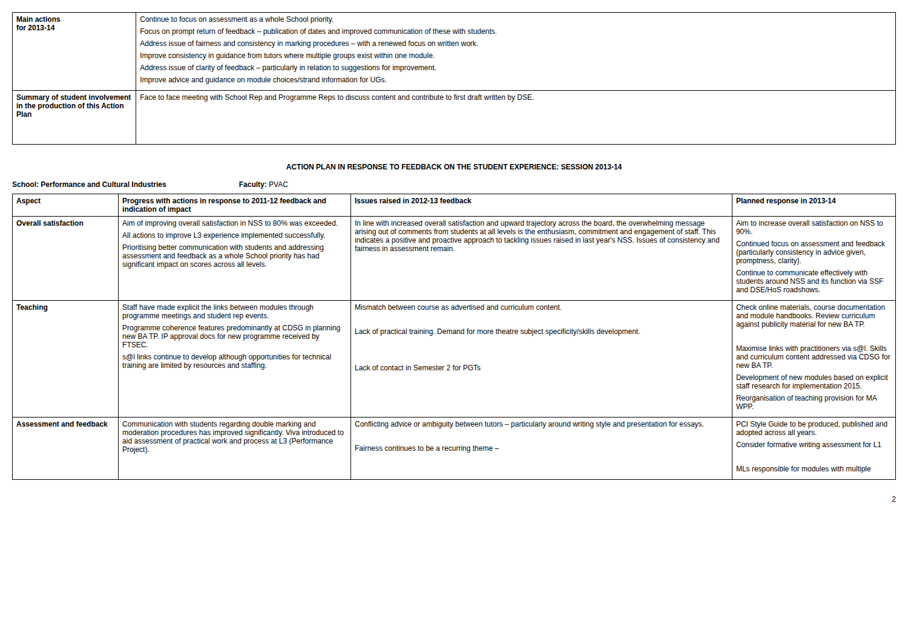| Main actions for 2013-14 | Continue to focus on assessment as a whole School priority. Focus on prompt return of feedback – publication of dates and improved communication of these with students. Address issue of fairness and consistency in marking procedures – with a renewed focus on written work. Improve consistency in guidance from tutors where multiple groups exist within one module. Address issue of clarity of feedback – particularly in relation to suggestions for improvement. Improve advice and guidance on module choices/strand information for UGs. |
| Summary of student involvement in the production of this Action Plan | Face to face meeting with School Rep and Programme Reps to discuss content and contribute to first draft written by DSE. |
ACTION PLAN IN RESPONSE TO FEEDBACK ON THE STUDENT EXPERIENCE: SESSION 2013-14
School: Performance and Cultural Industries Faculty: PVAC
| Aspect | Progress with actions in response to 2011-12 feedback and indication of impact | Issues raised in 2012-13 feedback | Planned response in 2013-14 |
| --- | --- | --- | --- |
| Overall satisfaction | Aim of improving overall satisfaction in NSS to 80% was exceeded. All actions to improve L3 experience implemented successfully. Prioritising better communication with students and addressing assessment and feedback as a whole School priority has had significant impact on scores across all levels. | In line with increased overall satisfaction and upward trajectory across the board, the overwhelming message arising out of comments from students at all levels is the enthusiasm, commitment and engagement of staff. This indicates a positive and proactive approach to tackling issues raised in last year's NSS. Issues of consistency and fairness in assessment remain. | Aim to increase overall satisfaction on NSS to 90%. Continued focus on assessment and feedback (particularly consistency in advice given, promptness, clarity). Continue to communicate effectively with students around NSS and its function via SSF and DSE/HoS roadshows. |
| Teaching | Staff have made explicit the links between modules through programme meetings and student rep events. Programme coherence features predominantly at CDSG in planning new BA TP. IP approval docs for new programme received by FTSEC. s@l links continue to develop although opportunities for technical training are limited by resources and staffing. | Mismatch between course as advertised and curriculum content. Lack of practical training. Demand for more theatre subject specificity/skills development. Lack of contact in Semester 2 for PGTs | Check online materials, course documentation and module handbooks. Review curriculum against publicity material for new BA TP. Maximise links with practitioners via s@l. Skills and curriculum content addressed via CDSG for new BA TP. Development of new modules based on explicit staff research for implementation 2015. Reorganisation of teaching provision for MA WPP. |
| Assessment and feedback | Communication with students regarding double marking and moderation procedures has improved significantly. Viva introduced to aid assessment of practical work and process at L3 (Performance Project). | Conflicting advice or ambiguity between tutors – particularly around writing style and presentation for essays. Fairness continues to be a recurring theme – | PCI Style Guide to be produced, published and adopted across all years. Consider formative writing assessment for L1 MLs responsible for modules with multiple |
2